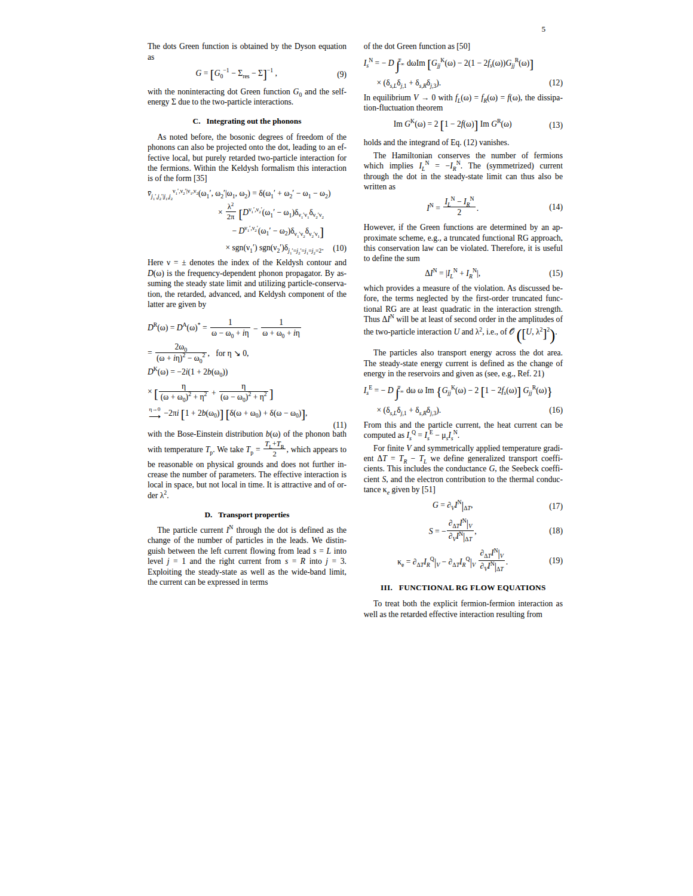5
The dots Green function is obtained by the Dyson equation as
G = [G0−1 − Σres − Σ]−1 ,
(9)
with the noninteracting dot Green function G0 and the self-energy Σ due to the two-particle interactions.
C. Integrating out the phonons
As noted before, the bosonic degrees of freedom of the phonons can also be projected onto the dot, leading to an effective local, but purely retarded two-particle interaction for the fermions. Within the Keldysh formalism this interaction is of the form [35]
v̄j1′,j2′|j1,j2ν1′,ν2′|ν1,ν2(ω1′, ω2′|ω1, ω2) = δ(ω1′ + ω2′ − ω1 − ω2)
× λ22π [Dν1′,ν2′(ω1′ − ω1)δν1′ν1δν2′ν2
− Dν1′,ν2′(ω1′ − ω2)δν1′ν2δν2′ν1]
× sgn(ν1′) sgn(ν2′)δj1′=j2′=j1=j2=2.
(10)
Here ν = ± denotes the index of the Keldysh contour and D(ω) is the frequency-dependent phonon propagator. By assuming the steady state limit and utilizing particle-conservation, the retarded, advanced, and Keldysh component of the latter are given by
DR(ω) = DA(ω)* =
1 ω − ω0 + iη − 1 ω + ω0 + iη
=
2ω0(ω + iη)2 − ω02, for η ↘ 0,
DK(ω) =
−2i(1 + 2b(ω0))
×
[η(ω + ω0)2 + η2 + η(ω − ω0)2 + η2]
η→0⟶
−2πi [1 + 2b(ω0)] [δ(ω + ω0) + δ(ω − ω0)],
(11)
with the Bose-Einstein distribution b(ω) of the phonon bath with temperature Tp. We take Tp = TL+TR 2, which appears to be reasonable on physical grounds and does not further increase the number of parameters. The effective interaction is local in space, but not local in time. It is attractive and of order λ2.
D. Transport properties
The particle current IN through the dot is defined as the change of the number of particles in the leads. We distinguish between the left current flowing from lead s = L into level j = 1 and the right current from s = R into j = 3. Exploiting the steady-state as well as the wide-band limit, the current can be expressed in terms
of the dot Green function as [50]
IsN = − D ∫∞−∞ dωIm [GjjK(ω) − 2(1 − 2fs(ω))GjjR(ω)]
× (δs,Lδj,1 + δs,Rδj,3).
(12)
In equilibrium V → 0 with fL(ω) = fR(ω) = f(ω), the dissipation-fluctuation theorem
Im GK(ω) = 2 [1 − 2f(ω)] Im GR(ω)
(13)
holds and the integrand of Eq. (12) vanishes.
The Hamiltonian conserves the number of fermions which implies ILN = −IRN. The (symmetrized) current through the dot in the steady-state limit can thus also be written as
IN = ILN − IRN 2.
(14)
However, if the Green functions are determined by an approximate scheme, e.g., a truncated functional RG approach, this conservation law can be violated. Therefore, it is useful to define the sum
ΔIN = |ILN + IRN|,
(15)
which provides a measure of the violation. As discussed before, the terms neglected by the first-order truncated functional RG are at least quadratic in the interaction strength. Thus ΔIN will be at least of second order in the amplitudes of the two-particle interaction U and λ2, i.e., of 𝒪 ([U, λ2]2).
The particles also transport energy across the dot area. The steady-state energy current is defined as the change of energy in the reservoirs and given as (see, e.g., Ref. 21)
IsE = − D ∫∞−∞ dω ω Im {GjjK(ω) − 2 [1 − 2fs(ω)] GjjR(ω)}
× (δs,Lδj,1 + δs,Rδj,3).
(16)
From this and the particle current, the heat current can be computed as IsQ = IsE − μsIsN.
For finite V and symmetrically applied temperature gradient ΔT = TR − TL we define generalized transport coefficients. This includes the conductance G, the Seebeck coefficient S, and the electron contribution to the thermal conductance κe given by [51]
G = ∂VIN|ΔT,
(17)
S = −∂ΔTIN|V∂VIN|ΔT,
(18)
κe = ∂ΔTIRQ|V − ∂ΔTIRQ|V ∂ΔTIN|V∂VIN|ΔT.
(19)
III. FUNCTIONAL RG FLOW EQUATIONS
To treat both the explicit fermion-fermion interaction as well as the retarded effective interaction resulting from